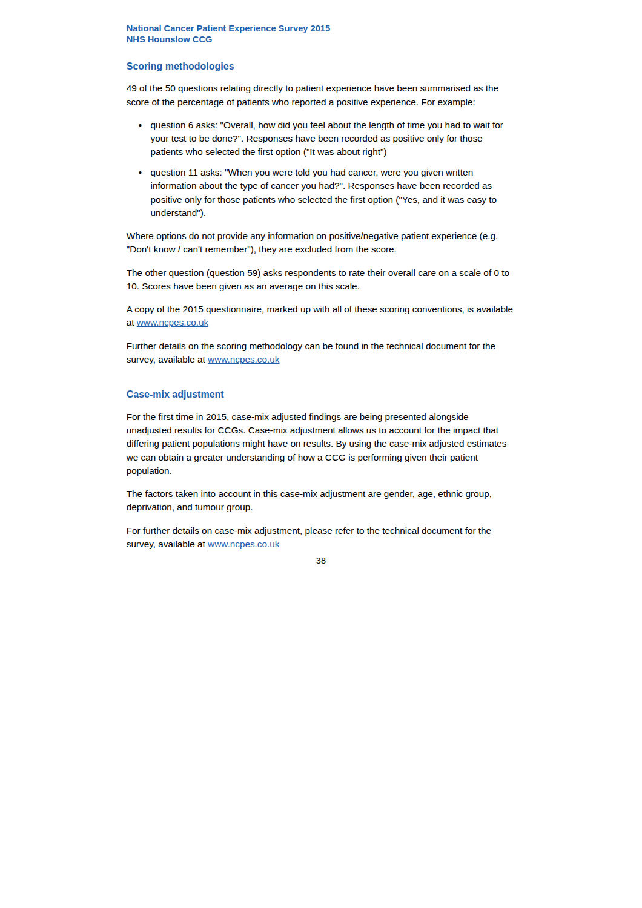National Cancer Patient Experience Survey 2015
NHS Hounslow CCG
Scoring methodologies
49 of the 50 questions relating directly to patient experience have been summarised as the score of the percentage of patients who reported a positive experience. For example:
question 6 asks: "Overall, how did you feel about the length of time you had to wait for your test to be done?". Responses have been recorded as positive only for those patients who selected the first option ("It was about right")
question 11 asks: "When you were told you had cancer, were you given written information about the type of cancer you had?". Responses have been recorded as positive only for those patients who selected the first option ("Yes, and it was easy to understand").
Where options do not provide any information on positive/negative patient experience (e.g. "Don't know / can't remember"), they are excluded from the score.
The other question (question 59) asks respondents to rate their overall care on a scale of 0 to 10. Scores have been given as an average on this scale.
A copy of the 2015 questionnaire, marked up with all of these scoring conventions, is available at www.ncpes.co.uk
Further details on the scoring methodology can be found in the technical document for the survey, available at www.ncpes.co.uk
Case-mix adjustment
For the first time in 2015, case-mix adjusted findings are being presented alongside unadjusted results for CCGs. Case-mix adjustment allows us to account for the impact that differing patient populations might have on results. By using the case-mix adjusted estimates we can obtain a greater understanding of how a CCG is performing given their patient population.
The factors taken into account in this case-mix adjustment are gender, age, ethnic group, deprivation, and tumour group.
For further details on case-mix adjustment, please refer to the technical document for the survey, available at www.ncpes.co.uk
38